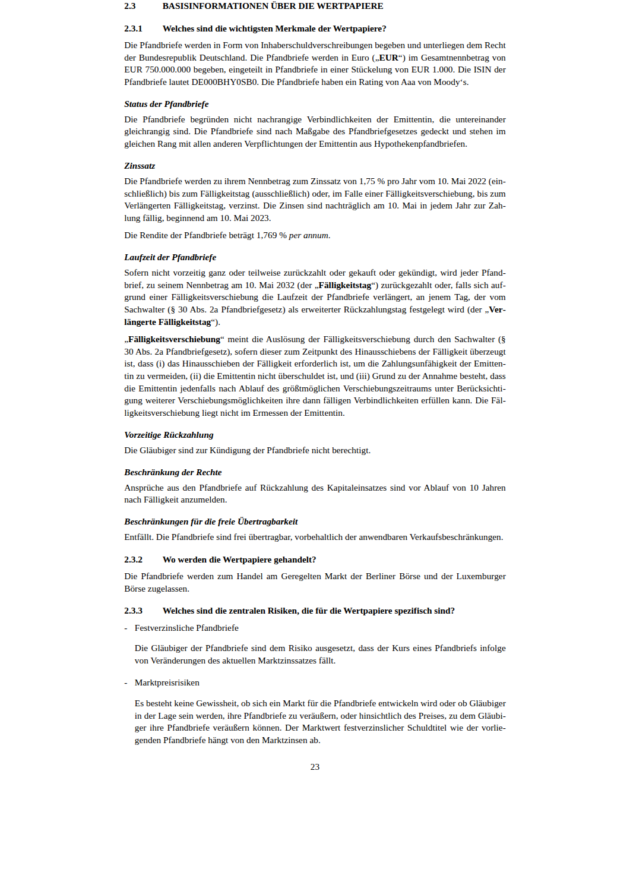2.3 Basisinformationen über die Wertpapiere
2.3.1 Welches sind die wichtigsten Merkmale der Wertpapiere?
Die Pfandbriefe werden in Form von Inhaberschuldverschreibungen begeben und unterliegen dem Recht der Bundesrepublik Deutschland. Die Pfandbriefe werden in Euro („EUR“) im Gesamtnennbetrag von EUR 750.000.000 begeben, eingeteilt in Pfandbriefe in einer Stückelung von EUR 1.000. Die ISIN der Pfandbriefe lautet DE000BHY0SB0. Die Pfandbriefe haben ein Rating von Aaa von Moody‘s.
Status der Pfandbriefe
Die Pfandbriefe begründen nicht nachrangige Verbindlichkeiten der Emittentin, die untereinander gleichrangig sind. Die Pfandbriefe sind nach Maßgabe des Pfandbriefgesetzes gedeckt und stehen im gleichen Rang mit allen anderen Verpflichtungen der Emittentin aus Hypothekenpfandbriefen.
Zinssatz
Die Pfandbriefe werden zu ihrem Nennbetrag zum Zinssatz von 1,75 % pro Jahr vom 10. Mai 2022 (einschließlich) bis zum Fälligkeitstag (ausschließlich) oder, im Falle einer Fälligkeitsverschiebung, bis zum Verlängerten Fälligkeitstag, verzinst. Die Zinsen sind nachträglich am 10. Mai in jedem Jahr zur Zahlung fällig, beginnend am 10. Mai 2023.
Die Rendite der Pfandbriefe beträgt 1,769 % per annum.
Laufzeit der Pfandbriefe
Sofern nicht vorzeitig ganz oder teilweise zurückzahlt oder gekauft oder gekündigt, wird jeder Pfandbrief, zu seinem Nennbetrag am 10. Mai 2032 (der „Fälligkeitstag“) zurückgezahlt oder, falls sich aufgrund einer Fälligkeitsverschiebung die Laufzeit der Pfandbriefe verlängert, an jenem Tag, der vom Sachwalter (§ 30 Abs. 2a Pfandbriefgesetz) als erweiterter Rückzahlungstag festgelegt wird (der „Verlängerte Fälligkeitstag“).
„Fälligkeitsverschiebung“ meint die Auslösung der Fälligkeitsverschiebung durch den Sachwalter (§ 30 Abs. 2a Pfandbriefgesetz), sofern dieser zum Zeitpunkt des Hinausschiebens der Fälligkeit überzeugt ist, dass (i) das Hinausschieben der Fälligkeit erforderlich ist, um die Zahlungsunfähigkeit der Emittentin zu vermeiden, (ii) die Emittentin nicht überschuldet ist, und (iii) Grund zu der Annahme besteht, dass die Emittentin jedenfalls nach Ablauf des größtmöglichen Verschiebungszeitraums unter Berücksichtigung weiterer Verschiebungsmöglichkeiten ihre dann fälligen Verbindlichkeiten erfüllen kann. Die Fälligkeitsverschiebung liegt nicht im Ermessen der Emittentin.
Vorzeitige Rückzahlung
Die Gläubiger sind zur Kündigung der Pfandbriefe nicht berechtigt.
Beschränkung der Rechte
Ansprüche aus den Pfandbriefe auf Rückzahlung des Kapitaleinsatzes sind vor Ablauf von 10 Jahren nach Fälligkeit anzumelden.
Beschränkungen für die freie Übertragbarkeit
Entfällt. Die Pfandbriefe sind frei übertragbar, vorbehaltlich der anwendbaren Verkaufsbeschränkungen.
2.3.2 Wo werden die Wertpapiere gehandelt?
Die Pfandbriefe werden zum Handel am Geregelten Markt der Berliner Börse und der Luxemburger Börse zugelassen.
2.3.3 Welches sind die zentralen Risiken, die für die Wertpapiere spezifisch sind?
Festverzinsliche Pfandbriefe
Die Gläubiger der Pfandbriefe sind dem Risiko ausgesetzt, dass der Kurs eines Pfandbriefs infolge von Veränderungen des aktuellen Marktzinssatzes fällt.
Marktpreisrisiken
Es besteht keine Gewissheit, ob sich ein Markt für die Pfandbriefe entwickeln wird oder ob Gläubiger in der Lage sein werden, ihre Pfandbriefe zu veräußern, oder hinsichtlich des Preises, zu dem Gläubiger ihre Pfandbriefe veräußern können. Der Marktwert festverzinslicher Schuldtitel wie der vorliegenden Pfandbriefe hängt von den Marktzinsen ab.
23